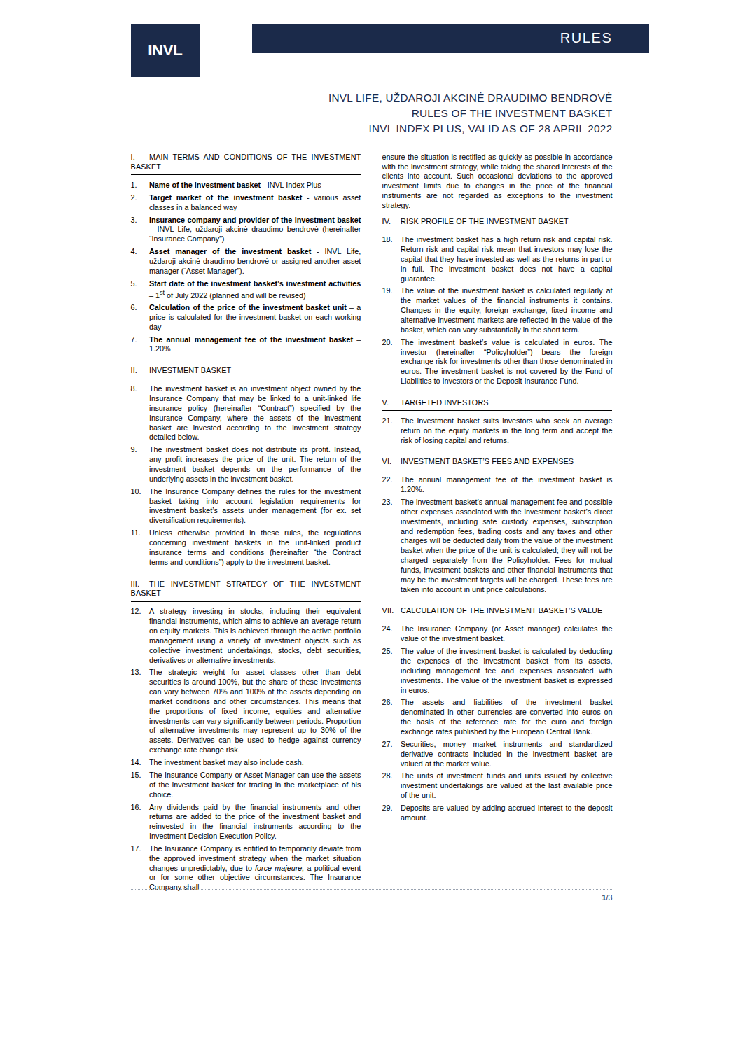INVL
RULES
INVL LIFE, UŽDAROJI AKCINĖ DRAUDIMO BENDROVĖ
RULES OF THE INVESTMENT BASKET
INVL INDEX PLUS, VALID AS OF 28 APRIL 2022
I. MAIN TERMS AND CONDITIONS OF THE INVESTMENT BASKET
1. Name of the investment basket - INVL Index Plus
2. Target market of the investment basket - various asset classes in a balanced way
3. Insurance company and provider of the investment basket – INVL Life, uždaroji akcinė draudimo bendrovė (hereinafter “Insurance Company”)
4. Asset manager of the investment basket - INVL Life, uždaroji akcinė draudimo bendrovė or assigned another asset manager (“Asset Manager”).
5. Start date of the investment basket’s investment activities – 1st of July 2022 (planned and will be revised)
6. Calculation of the price of the investment basket unit – a price is calculated for the investment basket on each working day
7. The annual management fee of the investment basket – 1.20%
II. INVESTMENT BASKET
8. The investment basket is an investment object owned by the Insurance Company that may be linked to a unit-linked life insurance policy (hereinafter “Contract”) specified by the Insurance Company, where the assets of the investment basket are invested according to the investment strategy detailed below.
9. The investment basket does not distribute its profit. Instead, any profit increases the price of the unit. The return of the investment basket depends on the performance of the underlying assets in the investment basket.
10. The Insurance Company defines the rules for the investment basket taking into account legislation requirements for investment basket’s assets under management (for ex. set diversification requirements).
11. Unless otherwise provided in these rules, the regulations concerning investment baskets in the unit-linked product insurance terms and conditions (hereinafter “the Contract terms and conditions”) apply to the investment basket.
III. THE INVESTMENT STRATEGY OF THE INVESTMENT BASKET
12. A strategy investing in stocks, including their equivalent financial instruments, which aims to achieve an average return on equity markets. This is achieved through the active portfolio management using a variety of investment objects such as collective investment undertakings, stocks, debt securities, derivatives or alternative investments.
13. The strategic weight for asset classes other than debt securities is around 100%, but the share of these investments can vary between 70% and 100% of the assets depending on market conditions and other circumstances. This means that the proportions of fixed income, equities and alternative investments can vary significantly between periods. Proportion of alternative investments may represent up to 30% of the assets. Derivatives can be used to hedge against currency exchange rate change risk.
14. The investment basket may also include cash.
15. The Insurance Company or Asset Manager can use the assets of the investment basket for trading in the marketplace of his choice.
16. Any dividends paid by the financial instruments and other returns are added to the price of the investment basket and reinvested in the financial instruments according to the Investment Decision Execution Policy.
17. The Insurance Company is entitled to temporarily deviate from the approved investment strategy when the market situation changes unpredictably, due to force majeure, a political event or for some other objective circumstances. The Insurance Company shall
ensure the situation is rectified as quickly as possible in accordance with the investment strategy, while taking the shared interests of the clients into account. Such occasional deviations to the approved investment limits due to changes in the price of the financial instruments are not regarded as exceptions to the investment strategy.
IV. RISK PROFILE OF THE INVESTMENT BASKET
18. The investment basket has a high return risk and capital risk. Return risk and capital risk mean that investors may lose the capital that they have invested as well as the returns in part or in full. The investment basket does not have a capital guarantee.
19. The value of the investment basket is calculated regularly at the market values of the financial instruments it contains. Changes in the equity, foreign exchange, fixed income and alternative investment markets are reflected in the value of the basket, which can vary substantially in the short term.
20. The investment basket’s value is calculated in euros. The investor (hereinafter “Policyholder”) bears the foreign exchange risk for investments other than those denominated in euros. The investment basket is not covered by the Fund of Liabilities to Investors or the Deposit Insurance Fund.
V. TARGETED INVESTORS
21. The investment basket suits investors who seek an average return on the equity markets in the long term and accept the risk of losing capital and returns.
VI. INVESTMENT BASKET’S FEES AND EXPENSES
22. The annual management fee of the investment basket is 1.20%.
23. The investment basket’s annual management fee and possible other expenses associated with the investment basket’s direct investments, including safe custody expenses, subscription and redemption fees, trading costs and any taxes and other charges will be deducted daily from the value of the investment basket when the price of the unit is calculated; they will not be charged separately from the Policyholder. Fees for mutual funds, investment baskets and other financial instruments that may be the investment targets will be charged. These fees are taken into account in unit price calculations.
VII. CALCULATION OF THE INVESTMENT BASKET’S VALUE
24. The Insurance Company (or Asset manager) calculates the value of the investment basket.
25. The value of the investment basket is calculated by deducting the expenses of the investment basket from its assets, including management fee and expenses associated with investments. The value of the investment basket is expressed in euros.
26. The assets and liabilities of the investment basket denominated in other currencies are converted into euros on the basis of the reference rate for the euro and foreign exchange rates published by the European Central Bank.
27. Securities, money market instruments and standardized derivative contracts included in the investment basket are valued at the market value.
28. The units of investment funds and units issued by collective investment undertakings are valued at the last available price of the unit.
29. Deposits are valued by adding accrued interest to the deposit amount.
1/3